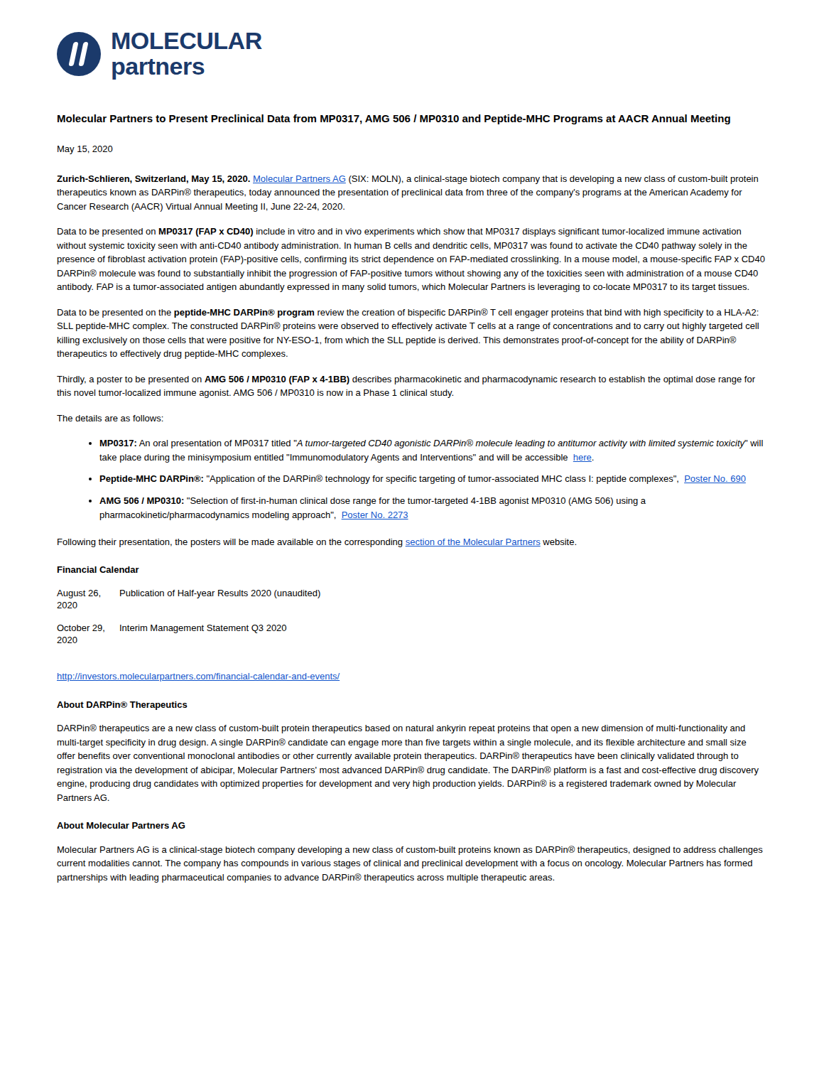MOLECULAR
partners
Molecular Partners to Present Preclinical Data from MP0317, AMG 506 / MP0310 and Peptide-MHC Programs at AACR Annual Meeting
May 15, 2020
Zurich-Schlieren, Switzerland, May 15, 2020. Molecular Partners AG (SIX: MOLN), a clinical-stage biotech company that is developing a new class of custom-built protein therapeutics known as DARPin® therapeutics, today announced the presentation of preclinical data from three of the company's programs at the American Academy for Cancer Research (AACR) Virtual Annual Meeting II, June 22-24, 2020.
Data to be presented on MP0317 (FAP x CD40) include in vitro and in vivo experiments which show that MP0317 displays significant tumor-localized immune activation without systemic toxicity seen with anti-CD40 antibody administration. In human B cells and dendritic cells, MP0317 was found to activate the CD40 pathway solely in the presence of fibroblast activation protein (FAP)-positive cells, confirming its strict dependence on FAP-mediated crosslinking. In a mouse model, a mouse-specific FAP x CD40 DARPin® molecule was found to substantially inhibit the progression of FAP-positive tumors without showing any of the toxicities seen with administration of a mouse CD40 antibody. FAP is a tumor-associated antigen abundantly expressed in many solid tumors, which Molecular Partners is leveraging to co-locate MP0317 to its target tissues.
Data to be presented on the peptide-MHC DARPin® program review the creation of bispecific DARPin® T cell engager proteins that bind with high specificity to a HLA-A2: SLL peptide-MHC complex. The constructed DARPin® proteins were observed to effectively activate T cells at a range of concentrations and to carry out highly targeted cell killing exclusively on those cells that were positive for NY-ESO-1, from which the SLL peptide is derived. This demonstrates proof-of-concept for the ability of DARPin® therapeutics to effectively drug peptide-MHC complexes.
Thirdly, a poster to be presented on AMG 506 / MP0310 (FAP x 4-1BB) describes pharmacokinetic and pharmacodynamic research to establish the optimal dose range for this novel tumor-localized immune agonist. AMG 506 / MP0310 is now in a Phase 1 clinical study.
The details are as follows:
MP0317: An oral presentation of MP0317 titled "A tumor-targeted CD40 agonistic DARPin® molecule leading to antitumor activity with limited systemic toxicity" will take place during the minisymposium entitled "Immunomodulatory Agents and Interventions" and will be accessible here.
Peptide-MHC DARPin®: "Application of the DARPin® technology for specific targeting of tumor-associated MHC class I: peptide complexes", Poster No. 690
AMG 506 / MP0310: "Selection of first-in-human clinical dose range for the tumor-targeted 4-1BB agonist MP0310 (AMG 506) using a pharmacokinetic/pharmacodynamics modeling approach", Poster No. 2273
Following their presentation, the posters will be made available on the corresponding section of the Molecular Partners website.
Financial Calendar
| August 26, 2020 | Publication of Half-year Results 2020 (unaudited) |
| October 29, 2020 | Interim Management Statement Q3 2020 |
http://investors.molecularpartners.com/financial-calendar-and-events/
About DARPin® Therapeutics
DARPin® therapeutics are a new class of custom-built protein therapeutics based on natural ankyrin repeat proteins that open a new dimension of multi-functionality and multi-target specificity in drug design. A single DARPin® candidate can engage more than five targets within a single molecule, and its flexible architecture and small size offer benefits over conventional monoclonal antibodies or other currently available protein therapeutics. DARPin® therapeutics have been clinically validated through to registration via the development of abicipar, Molecular Partners' most advanced DARPin® drug candidate. The DARPin® platform is a fast and cost-effective drug discovery engine, producing drug candidates with optimized properties for development and very high production yields. DARPin® is a registered trademark owned by Molecular Partners AG.
About Molecular Partners AG
Molecular Partners AG is a clinical-stage biotech company developing a new class of custom-built proteins known as DARPin® therapeutics, designed to address challenges current modalities cannot. The company has compounds in various stages of clinical and preclinical development with a focus on oncology. Molecular Partners has formed partnerships with leading pharmaceutical companies to advance DARPin® therapeutics across multiple therapeutic areas.